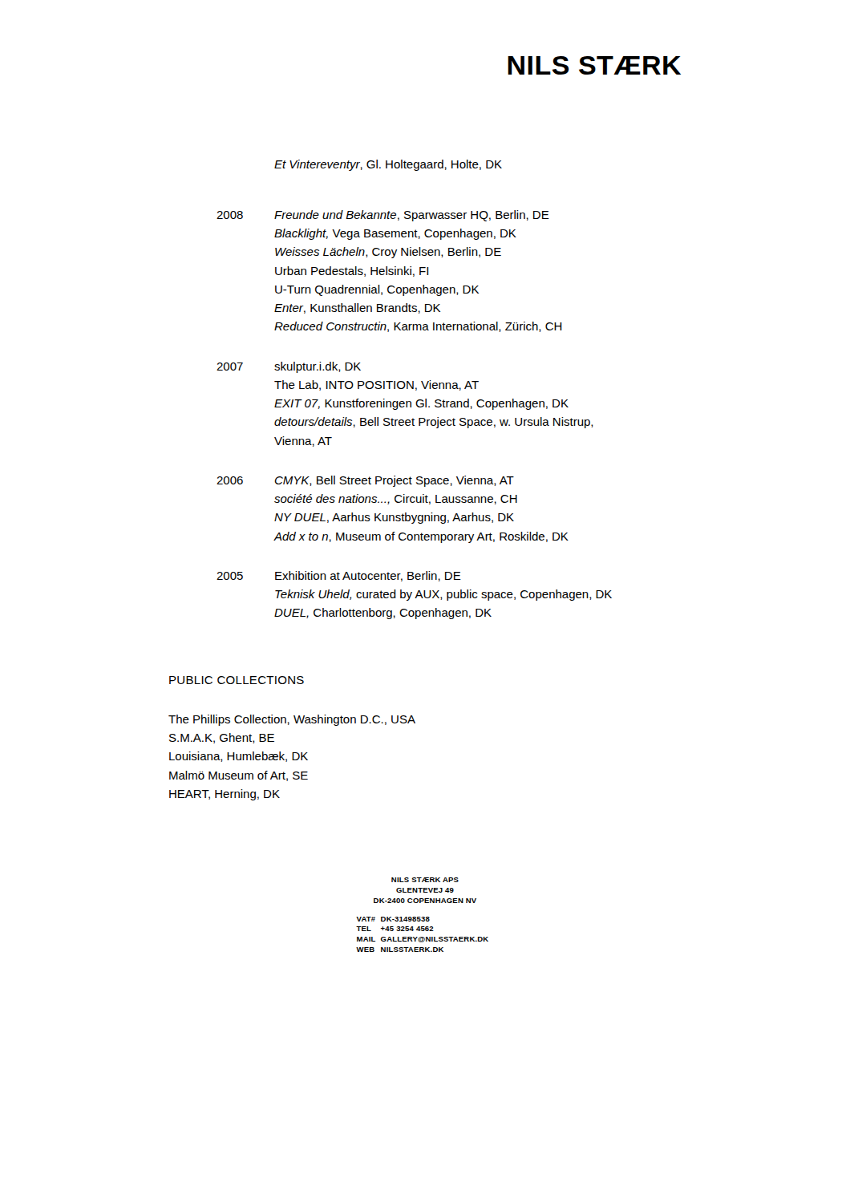NILS STÆRK
Et Vintereventyr, Gl. Holtegaard, Holte, DK
2008
Freunde und Bekannte, Sparwasser HQ, Berlin, DE
Blacklight, Vega Basement, Copenhagen, DK
Weisses Lächeln, Croy Nielsen, Berlin, DE
Urban Pedestals, Helsinki, FI
U-Turn Quadrennial, Copenhagen, DK
Enter, Kunsthallen Brandts, DK
Reduced Constructin, Karma International, Zürich, CH
2007
skulptur.i.dk, DK
The Lab, INTO POSITION, Vienna, AT
EXIT 07, Kunstforeningen Gl. Strand, Copenhagen, DK
detours/details, Bell Street Project Space, w. Ursula Nistrup,
Vienna, AT
2006
CMYK, Bell Street Project Space, Vienna, AT
société des nations..., Circuit, Laussanne, CH
NY DUEL, Aarhus Kunstbygning, Aarhus, DK
Add x to n, Museum of Contemporary Art, Roskilde, DK
2005
Exhibition at Autocenter, Berlin, DE
Teknisk Uheld, curated by AUX, public space, Copenhagen, DK
DUEL, Charlottenborg, Copenhagen, DK
PUBLIC COLLECTIONS
The Phillips Collection, Washington D.C., USA
S.M.A.K, Ghent, BE
Louisiana, Humlebæk, DK
Malmö Museum of Art, SE
HEART, Herning, DK
NILS STÆRK APS
GLENTEVEJ 49
DK-2400 COPENHAGEN NV
| VAT# | DK-31498538 |
| TEL | +45 3254 4562 |
| MAIL | GALLERY@NILSSTAERK.DK |
| WEB | NILSSTAERK.DK |